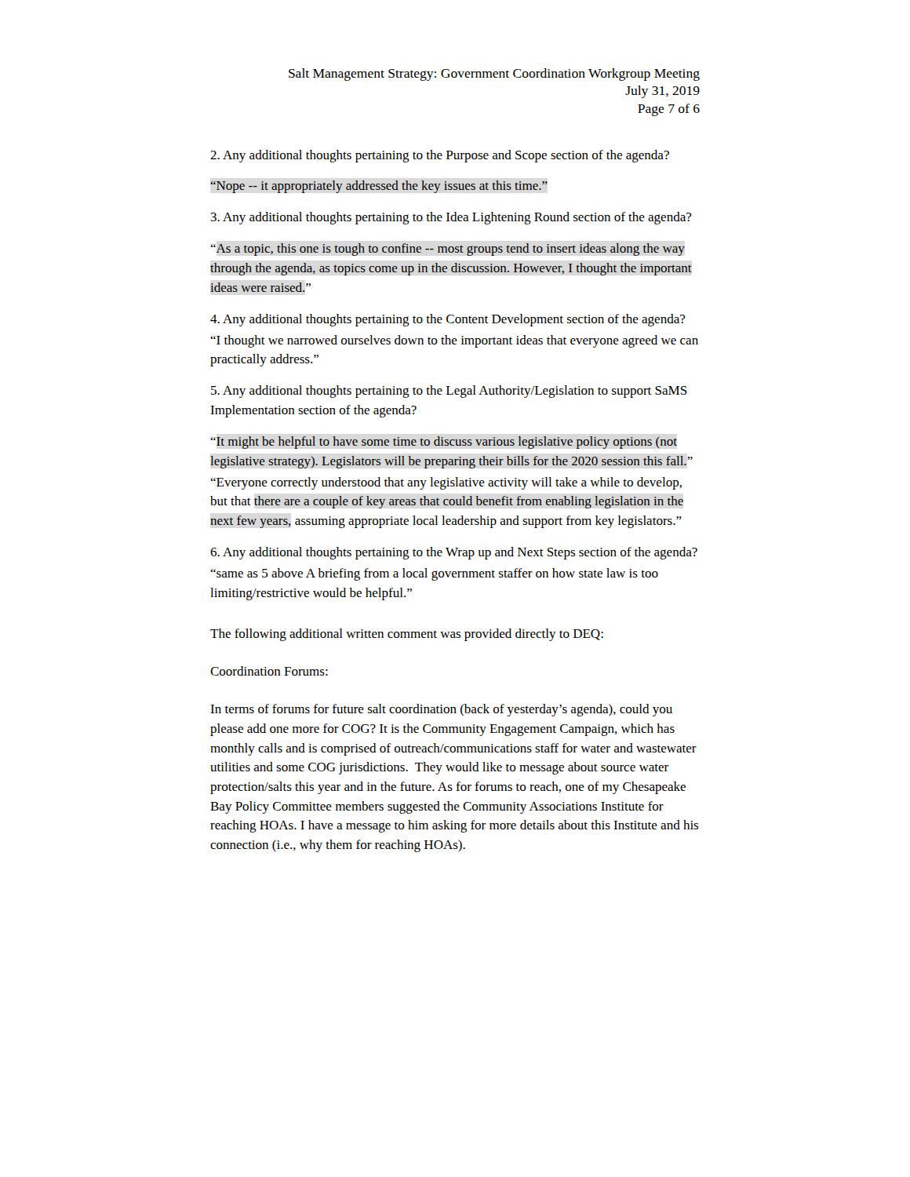Salt Management Strategy: Government Coordination Workgroup Meeting
July 31, 2019
Page 7 of 6
2. Any additional thoughts pertaining to the Purpose and Scope section of the agenda?
“Nope -- it appropriately addressed the key issues at this time.”
3. Any additional thoughts pertaining to the Idea Lightening Round section of the agenda?
“As a topic, this one is tough to confine -- most groups tend to insert ideas along the way through the agenda, as topics come up in the discussion. However, I thought the important ideas were raised.”
4. Any additional thoughts pertaining to the Content Development section of the agenda?
“I thought we narrowed ourselves down to the important ideas that everyone agreed we can practically address.”
5. Any additional thoughts pertaining to the Legal Authority/Legislation to support SaMS Implementation section of the agenda?
“It might be helpful to have some time to discuss various legislative policy options (not legislative strategy). Legislators will be preparing their bills for the 2020 session this fall.”
“Everyone correctly understood that any legislative activity will take a while to develop, but that there are a couple of key areas that could benefit from enabling legislation in the next few years, assuming appropriate local leadership and support from key legislators.”
6. Any additional thoughts pertaining to the Wrap up and Next Steps section of the agenda?
“same as 5 above A briefing from a local government staffer on how state law is too limiting/restrictive would be helpful.”
The following additional written comment was provided directly to DEQ:
Coordination Forums:
In terms of forums for future salt coordination (back of yesterday’s agenda), could you please add one more for COG? It is the Community Engagement Campaign, which has monthly calls and is comprised of outreach/communications staff for water and wastewater utilities and some COG jurisdictions. They would like to message about source water protection/salts this year and in the future. As for forums to reach, one of my Chesapeake Bay Policy Committee members suggested the Community Associations Institute for reaching HOAs. I have a message to him asking for more details about this Institute and his connection (i.e., why them for reaching HOAs).